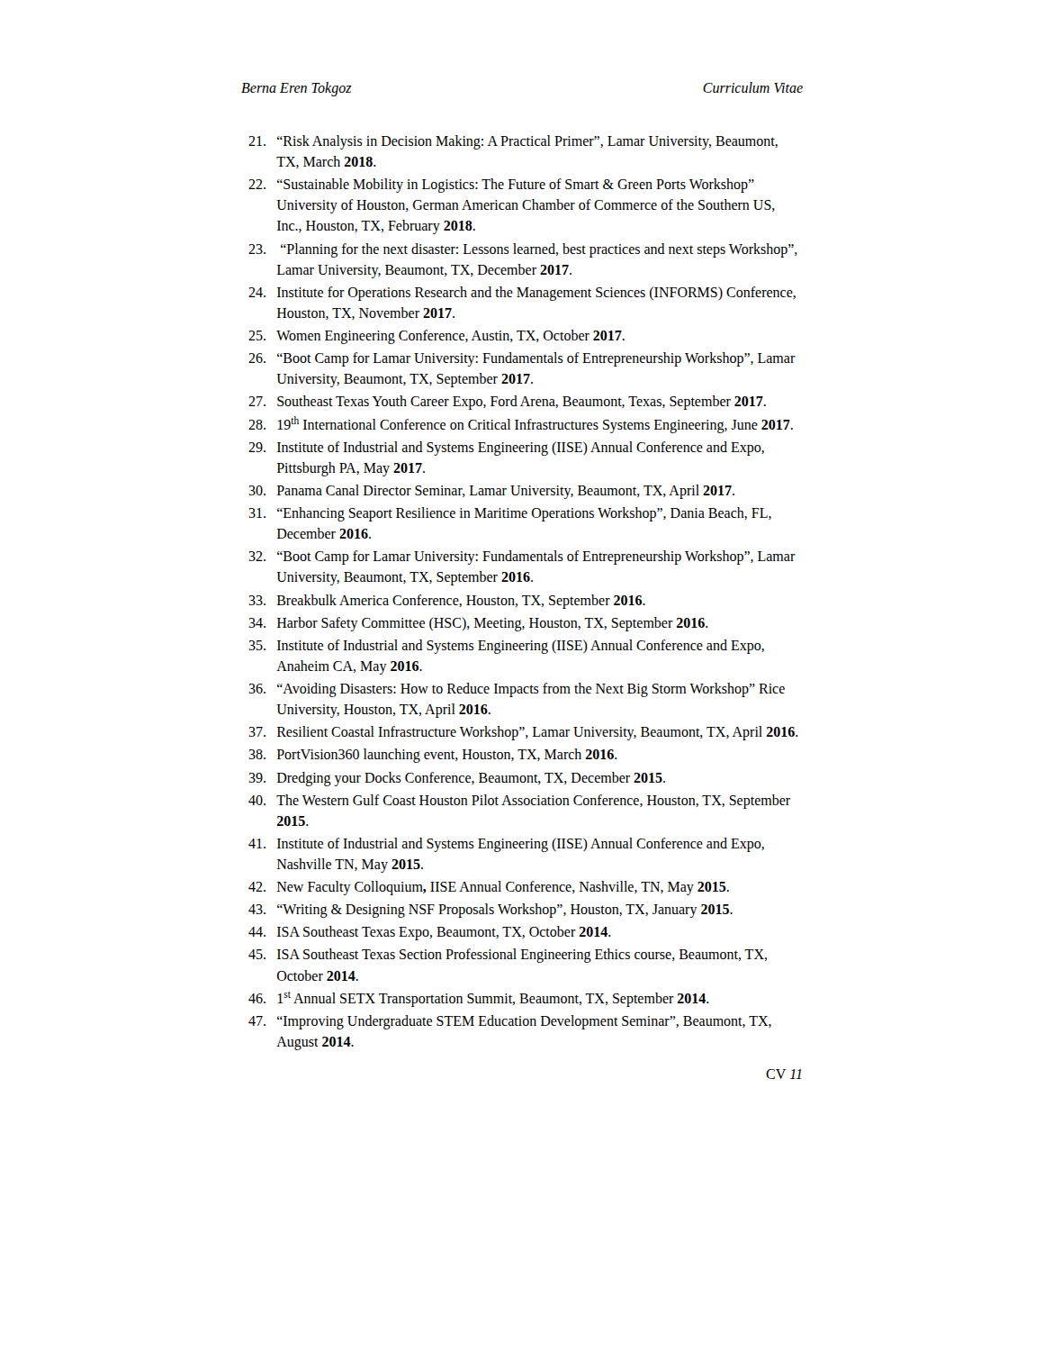Berna Eren Tokgoz Curriculum Vitae
21.“Risk Analysis in Decision Making: A Practical Primer”, Lamar University, Beaumont, TX, March 2018.
22.“Sustainable Mobility in Logistics: The Future of Smart & Green Ports Workshop” University of Houston, German American Chamber of Commerce of the Southern US, Inc., Houston, TX, February 2018.
23. “Planning for the next disaster: Lessons learned, best practices and next steps Workshop”, Lamar University, Beaumont, TX, December 2017.
24. Institute for Operations Research and the Management Sciences (INFORMS) Conference, Houston, TX, November 2017.
25. Women Engineering Conference, Austin, TX, October 2017.
26.“Boot Camp for Lamar University: Fundamentals of Entrepreneurship Workshop”, Lamar University, Beaumont, TX, September 2017.
27. Southeast Texas Youth Career Expo, Ford Arena, Beaumont, Texas, September 2017.
28. 19th International Conference on Critical Infrastructures Systems Engineering, June 2017.
29. Institute of Industrial and Systems Engineering (IISE) Annual Conference and Expo, Pittsburgh PA, May 2017.
30. Panama Canal Director Seminar, Lamar University, Beaumont, TX, April 2017.
31.“Enhancing Seaport Resilience in Maritime Operations Workshop”, Dania Beach, FL, December 2016.
32.“Boot Camp for Lamar University: Fundamentals of Entrepreneurship Workshop”, Lamar University, Beaumont, TX, September 2016.
33. Breakbulk America Conference, Houston, TX, September 2016.
34. Harbor Safety Committee (HSC), Meeting, Houston, TX, September 2016.
35. Institute of Industrial and Systems Engineering (IISE) Annual Conference and Expo, Anaheim CA, May 2016.
36.“Avoiding Disasters: How to Reduce Impacts from the Next Big Storm Workshop” Rice University, Houston, TX, April 2016.
37. Resilient Coastal Infrastructure Workshop”, Lamar University, Beaumont, TX, April 2016.
38. PortVision360 launching event, Houston, TX, March 2016.
39. Dredging your Docks Conference, Beaumont, TX, December 2015.
40. The Western Gulf Coast Houston Pilot Association Conference, Houston, TX, September 2015.
41. Institute of Industrial and Systems Engineering (IISE) Annual Conference and Expo, Nashville TN, May 2015.
42. New Faculty Colloquium, IISE Annual Conference, Nashville, TN, May 2015.
43.“Writing & Designing NSF Proposals Workshop”, Houston, TX, January 2015.
44. ISA Southeast Texas Expo, Beaumont, TX, October 2014.
45. ISA Southeast Texas Section Professional Engineering Ethics course, Beaumont, TX, October 2014.
46. 1st Annual SETX Transportation Summit, Beaumont, TX, September 2014.
47.“Improving Undergraduate STEM Education Development Seminar”, Beaumont, TX, August 2014.
CV 11